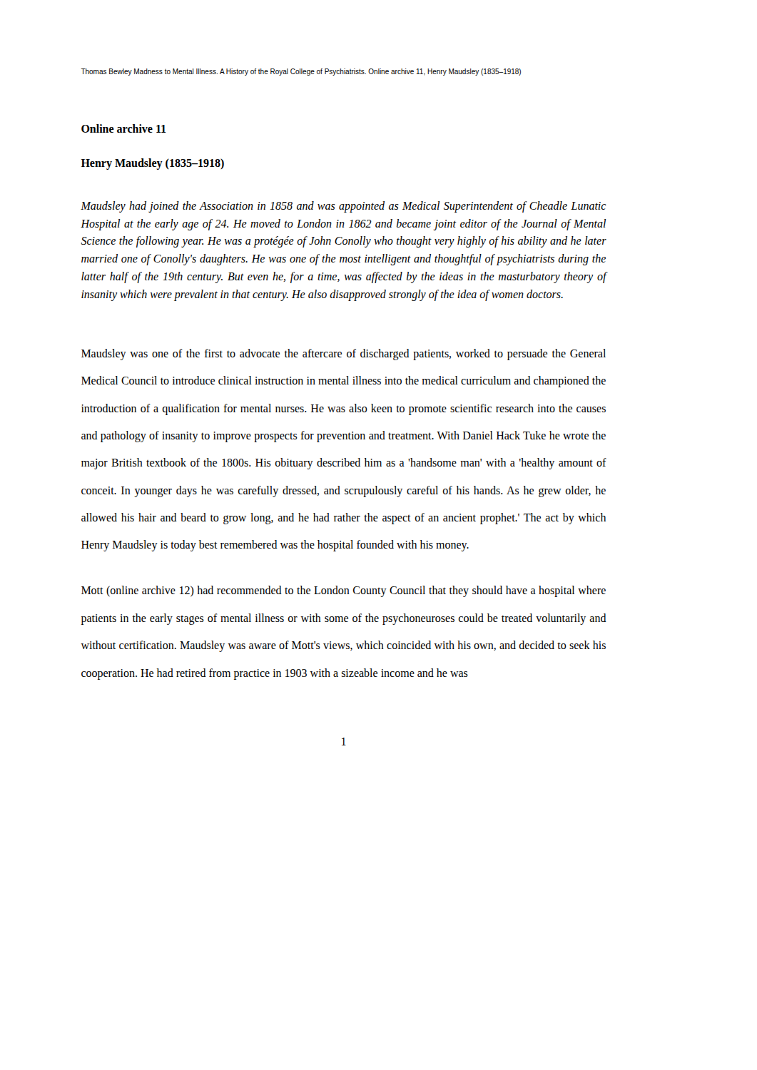Thomas Bewley Madness to Mental Illness. A History of the Royal College of Psychiatrists. Online archive 11, Henry Maudsley (1835–1918)
Online archive 11
Henry Maudsley (1835–1918)
Maudsley had joined the Association in 1858 and was appointed as Medical Superintendent of Cheadle Lunatic Hospital at the early age of 24. He moved to London in 1862 and became joint editor of the Journal of Mental Science the following year. He was a protégée of John Conolly who thought very highly of his ability and he later married one of Conolly's daughters. He was one of the most intelligent and thoughtful of psychiatrists during the latter half of the 19th century. But even he, for a time, was affected by the ideas in the masturbatory theory of insanity which were prevalent in that century. He also disapproved strongly of the idea of women doctors.
Maudsley was one of the first to advocate the aftercare of discharged patients, worked to persuade the General Medical Council to introduce clinical instruction in mental illness into the medical curriculum and championed the introduction of a qualification for mental nurses. He was also keen to promote scientific research into the causes and pathology of insanity to improve prospects for prevention and treatment. With Daniel Hack Tuke he wrote the major British textbook of the 1800s. His obituary described him as a 'handsome man' with a 'healthy amount of conceit. In younger days he was carefully dressed, and scrupulously careful of his hands. As he grew older, he allowed his hair and beard to grow long, and he had rather the aspect of an ancient prophet.' The act by which Henry Maudsley is today best remembered was the hospital founded with his money.
Mott (online archive 12) had recommended to the London County Council that they should have a hospital where patients in the early stages of mental illness or with some of the psychoneuroses could be treated voluntarily and without certification. Maudsley was aware of Mott's views, which coincided with his own, and decided to seek his cooperation. He had retired from practice in 1903 with a sizeable income and he was
1